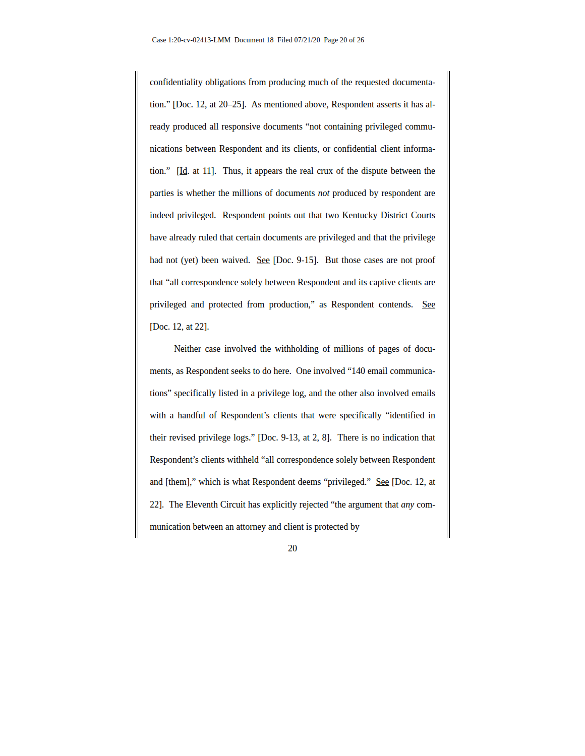Case 1:20-cv-02413-LMM Document 18 Filed 07/21/20 Page 20 of 26
confidentiality obligations from producing much of the requested documentation.” [Doc. 12, at 20–25]. As mentioned above, Respondent asserts it has already produced all responsive documents “not containing privileged communications between Respondent and its clients, or confidential client information.” [Id. at 11]. Thus, it appears the real crux of the dispute between the parties is whether the millions of documents not produced by respondent are indeed privileged. Respondent points out that two Kentucky District Courts have already ruled that certain documents are privileged and that the privilege had not (yet) been waived. See [Doc. 9-15]. But those cases are not proof that “all correspondence solely between Respondent and its captive clients are privileged and protected from production,” as Respondent contends. See [Doc. 12, at 22].
Neither case involved the withholding of millions of pages of documents, as Respondent seeks to do here. One involved “140 email communications” specifically listed in a privilege log, and the other also involved emails with a handful of Respondent’s clients that were specifically “identified in their revised privilege logs.” [Doc. 9-13, at 2, 8]. There is no indication that Respondent’s clients withheld “all correspondence solely between Respondent and [them],” which is what Respondent deems “privileged.” See [Doc. 12, at 22]. The Eleventh Circuit has explicitly rejected “the argument that any communication between an attorney and client is protected by
20